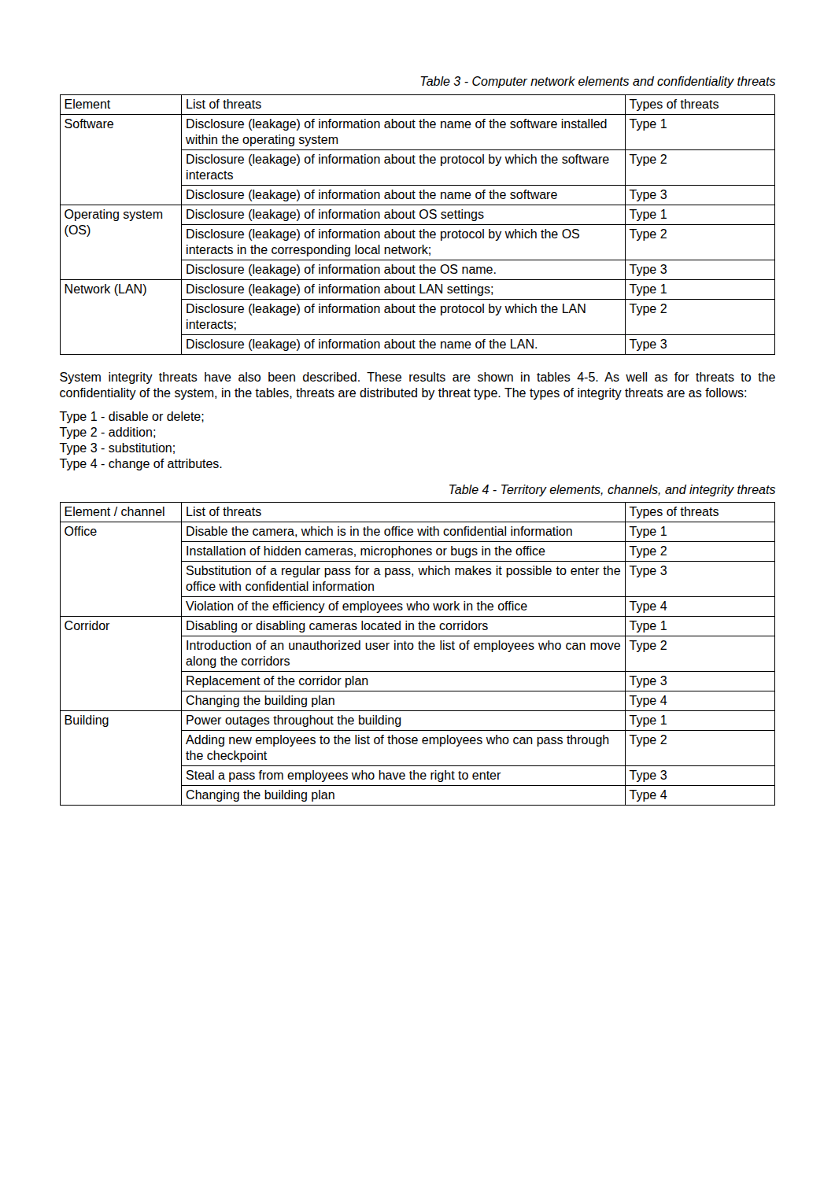Table 3 - Computer network elements and confidentiality threats
| Element | List of threats | Types of threats |
| Software | Disclosure (leakage) of information about the name of the software installed within the operating system | Type 1 |
| Disclosure (leakage) of information about the protocol by which the software interacts | Type 2 |
| Disclosure (leakage) of information about the name of the software | Type 3 |
| Operating system (OS) | Disclosure (leakage) of information about OS settings | Type 1 |
| Disclosure (leakage) of information about the protocol by which the OS interacts in the corresponding local network; | Type 2 |
| Disclosure (leakage) of information about the OS name. | Type 3 |
| Network (LAN) | Disclosure (leakage) of information about LAN settings; | Type 1 |
| Disclosure (leakage) of information about the protocol by which the LAN interacts; | Type 2 |
| Disclosure (leakage) of information about the name of the LAN. | Type 3 |
System integrity threats have also been described. These results are shown in tables 4-5. As well as for threats to the confidentiality of the system, in the tables, threats are distributed by threat type. The types of integrity threats are as follows:
Type 1 - disable or delete;
Type 2 - addition;
Type 3 - substitution;
Type 4 - change of attributes.
Table 4 - Territory elements, channels, and integrity threats
| Element / channel | List of threats | Types of threats |
| Office | Disable the camera, which is in the office with confidential information | Type 1 |
| Installation of hidden cameras, microphones or bugs in the office | Type 2 |
| Substitution of a regular pass for a pass, which makes it possible to enter the office with confidential information | Type 3 |
| Violation of the efficiency of employees who work in the office | Type 4 |
| Corridor | Disabling or disabling cameras located in the corridors | Type 1 |
| Introduction of an unauthorized user into the list of employees who can move along the corridors | Type 2 |
| Replacement of the corridor plan | Type 3 |
| Changing the building plan | Type 4 |
| Building | Power outages throughout the building | Type 1 |
| Adding new employees to the list of those employees who can pass through the checkpoint | Type 2 |
| Steal a pass from employees who have the right to enter | Type 3 |
| Changing the building plan | Type 4 |